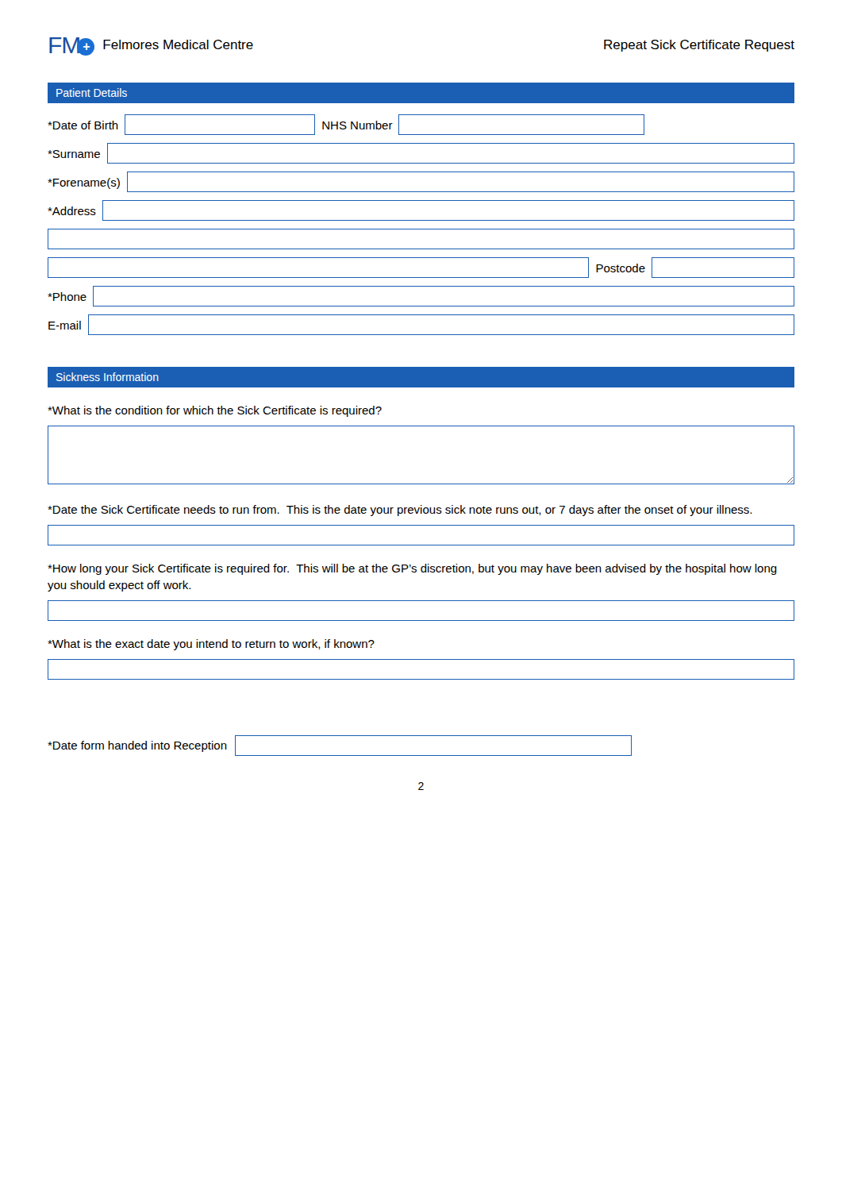FM+ Felmores Medical Centre
Repeat Sick Certificate Request
Patient Details
*Date of Birth NHS Number
*Surname
*Forename(s)
*Address
Postcode
*Phone
E-mail
Sickness Information
*What is the condition for which the Sick Certificate is required?
*Date the Sick Certificate needs to run from. This is the date your previous sick note runs out, or 7 days after the onset of your illness.
*How long your Sick Certificate is required for. This will be at the GP’s discretion, but you may have been advised by the hospital how long you should expect off work.
*What is the exact date you intend to return to work, if known?
*Date form handed into Reception
2